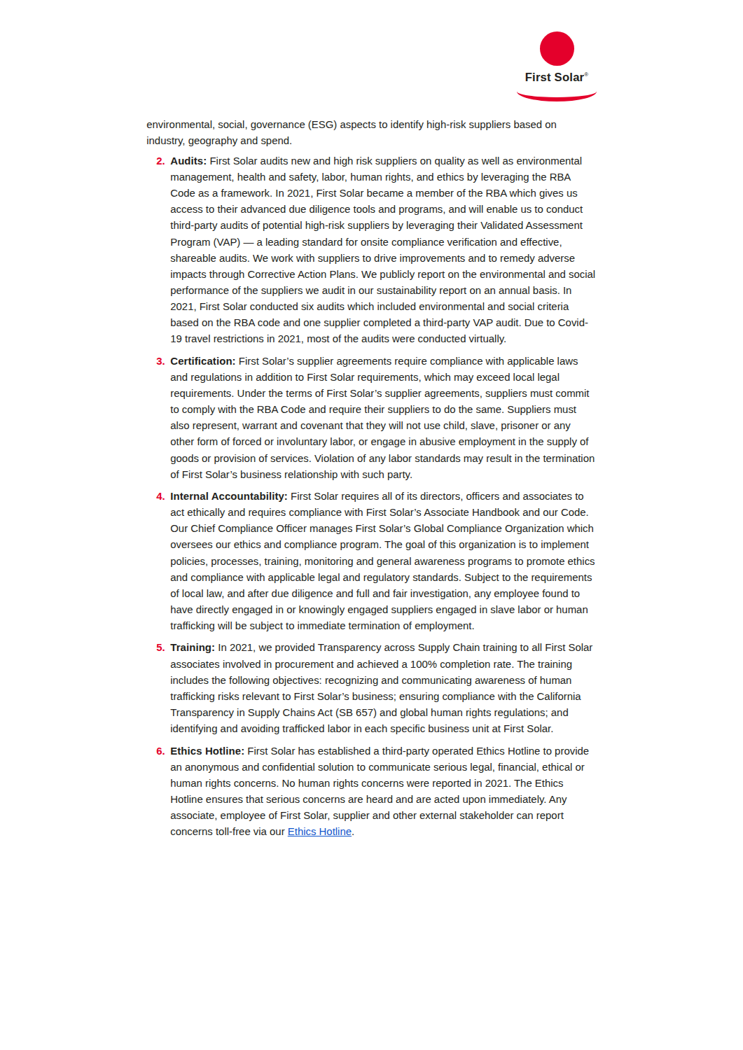First Solar®
environmental, social, governance (ESG) aspects to identify high-risk suppliers based on industry, geography and spend.
Audits: First Solar audits new and high risk suppliers on quality as well as environmental management, health and safety, labor, human rights, and ethics by leveraging the RBA Code as a framework. In 2021, First Solar became a member of the RBA which gives us access to their advanced due diligence tools and programs, and will enable us to conduct third-party audits of potential high-risk suppliers by leveraging their Validated Assessment Program (VAP) — a leading standard for onsite compliance verification and effective, shareable audits. We work with suppliers to drive improvements and to remedy adverse impacts through Corrective Action Plans. We publicly report on the environmental and social performance of the suppliers we audit in our sustainability report on an annual basis. In 2021, First Solar conducted six audits which included environmental and social criteria based on the RBA code and one supplier completed a third-party VAP audit. Due to Covid-19 travel restrictions in 2021, most of the audits were conducted virtually.
Certification: First Solar’s supplier agreements require compliance with applicable laws and regulations in addition to First Solar requirements, which may exceed local legal requirements. Under the terms of First Solar’s supplier agreements, suppliers must commit to comply with the RBA Code and require their suppliers to do the same. Suppliers must also represent, warrant and covenant that they will not use child, slave, prisoner or any other form of forced or involuntary labor, or engage in abusive employment in the supply of goods or provision of services. Violation of any labor standards may result in the termination of First Solar’s business relationship with such party.
Internal Accountability: First Solar requires all of its directors, officers and associates to act ethically and requires compliance with First Solar’s Associate Handbook and our Code. Our Chief Compliance Officer manages First Solar’s Global Compliance Organization which oversees our ethics and compliance program. The goal of this organization is to implement policies, processes, training, monitoring and general awareness programs to promote ethics and compliance with applicable legal and regulatory standards. Subject to the requirements of local law, and after due diligence and full and fair investigation, any employee found to have directly engaged in or knowingly engaged suppliers engaged in slave labor or human trafficking will be subject to immediate termination of employment.
Training: In 2021, we provided Transparency across Supply Chain training to all First Solar associates involved in procurement and achieved a 100% completion rate. The training includes the following objectives: recognizing and communicating awareness of human trafficking risks relevant to First Solar’s business; ensuring compliance with the California Transparency in Supply Chains Act (SB 657) and global human rights regulations; and identifying and avoiding trafficked labor in each specific business unit at First Solar.
Ethics Hotline: First Solar has established a third-party operated Ethics Hotline to provide an anonymous and confidential solution to communicate serious legal, financial, ethical or human rights concerns. No human rights concerns were reported in 2021. The Ethics Hotline ensures that serious concerns are heard and are acted upon immediately. Any associate, employee of First Solar, supplier and other external stakeholder can report concerns toll-free via our Ethics Hotline.